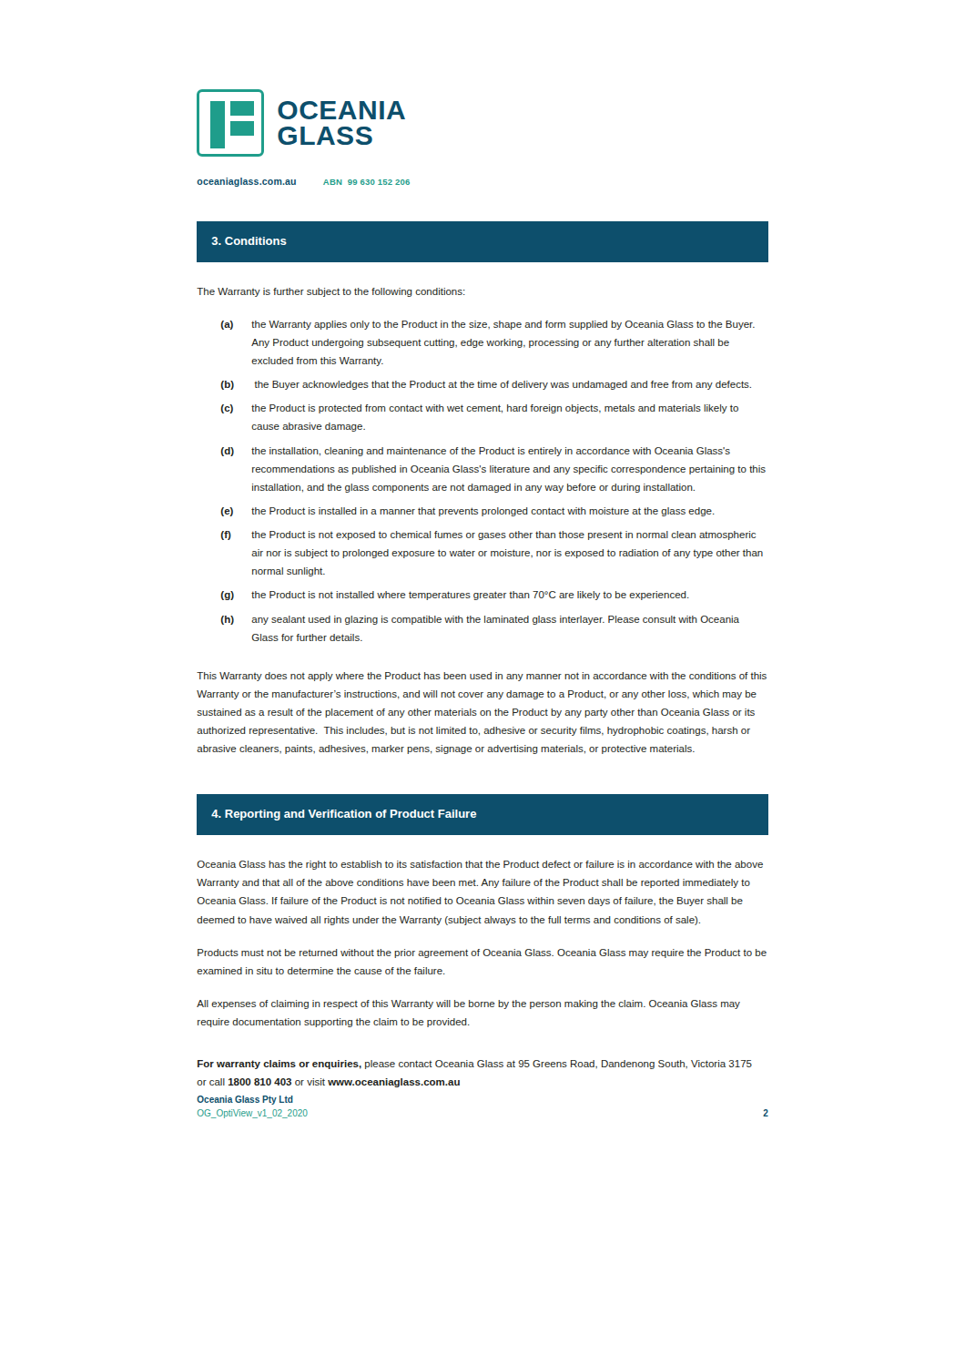OCEANIA
GLASS
oceaniaglass.com.au ABN 99 630 152 206
3. Conditions
The Warranty is further subject to the following conditions:
the Warranty applies only to the Product in the size, shape and form supplied by Oceania Glass to the Buyer. Any Product undergoing subsequent cutting, edge working, processing or any further alteration shall be excluded from this Warranty.
the Buyer acknowledges that the Product at the time of delivery was undamaged and free from any defects.
the Product is protected from contact with wet cement, hard foreign objects, metals and materials likely to cause abrasive damage.
the installation, cleaning and maintenance of the Product is entirely in accordance with Oceania Glass's recommendations as published in Oceania Glass's literature and any specific correspondence pertaining to this installation, and the glass components are not damaged in any way before or during installation.
the Product is installed in a manner that prevents prolonged contact with moisture at the glass edge.
the Product is not exposed to chemical fumes or gases other than those present in normal clean atmospheric air nor is subject to prolonged exposure to water or moisture, nor is exposed to radiation of any type other than normal sunlight.
the Product is not installed where temperatures greater than 70°C are likely to be experienced.
any sealant used in glazing is compatible with the laminated glass interlayer. Please consult with Oceania Glass for further details.
This Warranty does not apply where the Product has been used in any manner not in accordance with the conditions of this Warranty or the manufacturer’s instructions, and will not cover any damage to a Product, or any other loss, which may be sustained as a result of the placement of any other materials on the Product by any party other than Oceania Glass or its authorized representative. This includes, but is not limited to, adhesive or security films, hydrophobic coatings, harsh or abrasive cleaners, paints, adhesives, marker pens, signage or advertising materials, or protective materials.
4. Reporting and Verification of Product Failure
Oceania Glass has the right to establish to its satisfaction that the Product defect or failure is in accordance with the above Warranty and that all of the above conditions have been met. Any failure of the Product shall be reported immediately to Oceania Glass. If failure of the Product is not notified to Oceania Glass within seven days of failure, the Buyer shall be deemed to have waived all rights under the Warranty (subject always to the full terms and conditions of sale).
Products must not be returned without the prior agreement of Oceania Glass. Oceania Glass may require the Product to be examined in situ to determine the cause of the failure.
All expenses of claiming in respect of this Warranty will be borne by the person making the claim. Oceania Glass may require documentation supporting the claim to be provided.
For warranty claims or enquiries, please contact Oceania Glass at 95 Greens Road, Dandenong South, Victoria 3175
or call 1800 810 403 or visit www.oceaniaglass.com.au
Oceania Glass Pty Ltd
OG_OptiView_v1_02_2020
2